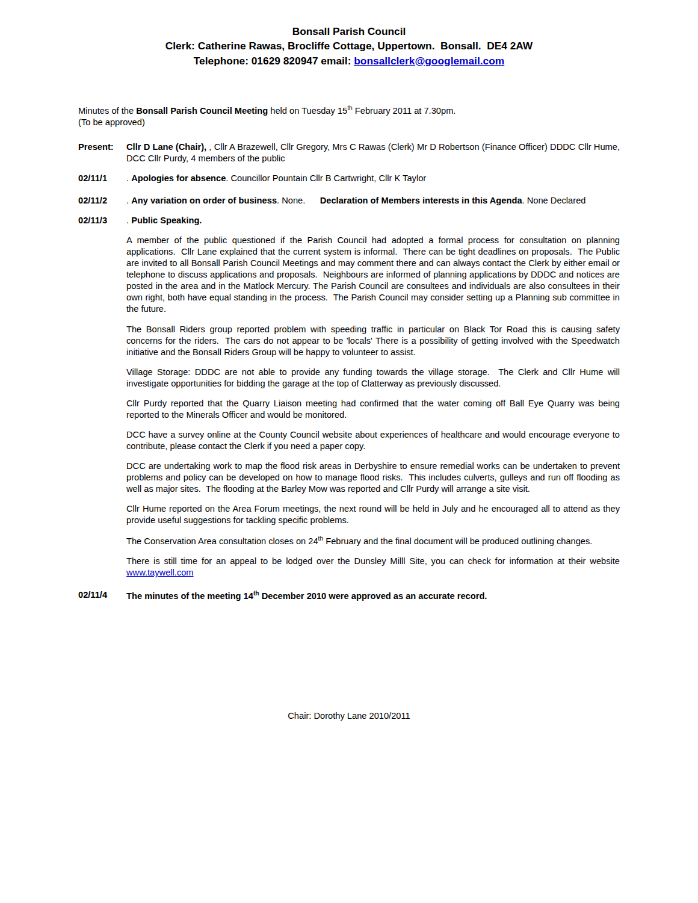Bonsall Parish Council
Clerk: Catherine Rawas, Brocliffe Cottage, Uppertown. Bonsall. DE4 2AW
Telephone: 01629 820947 email: bonsallclerk@googlemail.com
Minutes of the Bonsall Parish Council Meeting held on Tuesday 15th February 2011 at 7.30pm.
(To be approved)
Present:
Cllr D Lane (Chair), , Cllr A Brazewell, Cllr Gregory, Mrs C Rawas (Clerk) Mr D Robertson (Finance Officer) DDDC Cllr Hume, DCC Cllr Purdy, 4 members of the public
02/11/1
. Apologies for absence. Councillor Pountain Cllr B Cartwright, Cllr K Taylor
02/11/2
. Any variation on order of business. None. Declaration of Members interests in this Agenda. None Declared
02/11/3
. Public Speaking.
A member of the public questioned if the Parish Council had adopted a formal process for consultation on planning applications. Cllr Lane explained that the current system is informal. There can be tight deadlines on proposals. The Public are invited to all Bonsall Parish Council Meetings and may comment there and can always contact the Clerk by either email or telephone to discuss applications and proposals. Neighbours are informed of planning applications by DDDC and notices are posted in the area and in the Matlock Mercury. The Parish Council are consultees and individuals are also consultees in their own right, both have equal standing in the process. The Parish Council may consider setting up a Planning sub committee in the future.
The Bonsall Riders group reported problem with speeding traffic in particular on Black Tor Road this is causing safety concerns for the riders. The cars do not appear to be 'locals' There is a possibility of getting involved with the Speedwatch initiative and the Bonsall Riders Group will be happy to volunteer to assist.
Village Storage: DDDC are not able to provide any funding towards the village storage. The Clerk and Cllr Hume will investigate opportunities for bidding the garage at the top of Clatterway as previously discussed.
Cllr Purdy reported that the Quarry Liaison meeting had confirmed that the water coming off Ball Eye Quarry was being reported to the Minerals Officer and would be monitored.
DCC have a survey online at the County Council website about experiences of healthcare and would encourage everyone to contribute, please contact the Clerk if you need a paper copy.
DCC are undertaking work to map the flood risk areas in Derbyshire to ensure remedial works can be undertaken to prevent problems and policy can be developed on how to manage flood risks. This includes culverts, gulleys and run off flooding as well as major sites. The flooding at the Barley Mow was reported and Cllr Purdy will arrange a site visit.
Cllr Hume reported on the Area Forum meetings, the next round will be held in July and he encouraged all to attend as they provide useful suggestions for tackling specific problems.
The Conservation Area consultation closes on 24th February and the final document will be produced outlining changes.
There is still time for an appeal to be lodged over the Dunsley Milll Site, you can check for information at their website www.taywell.com
02/11/4
The minutes of the meeting 14th December 2010 were approved as an accurate record.
Chair: Dorothy Lane 2010/2011